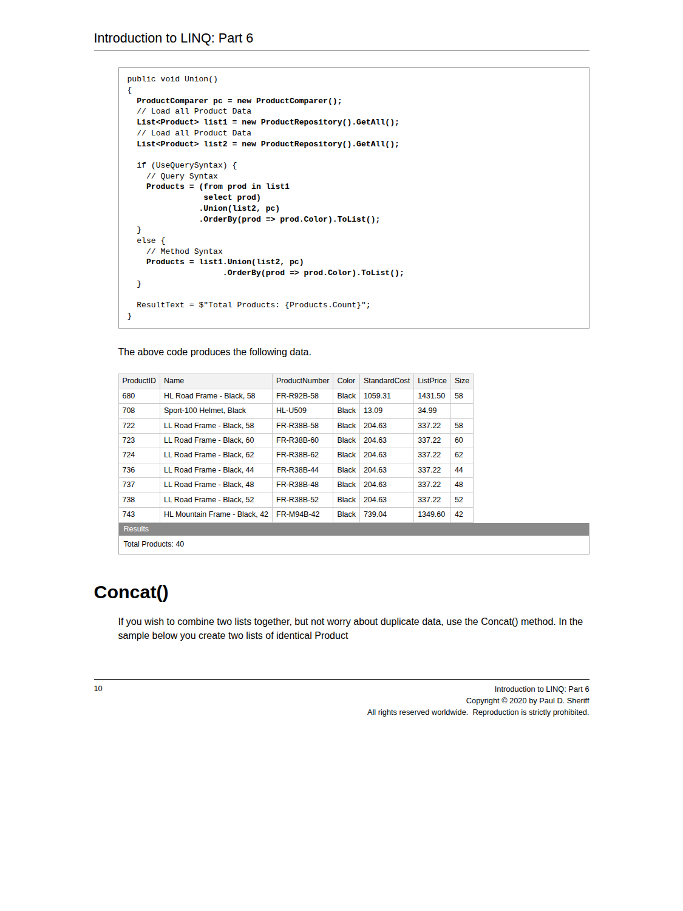Introduction to LINQ: Part 6
public void Union() { ProductComparer pc = new ProductComparer(); // Load all Product Data List<Product> list1 = new ProductRepository().GetAll(); // Load all Product Data List<Product> list2 = new ProductRepository().GetAll(); if (UseQuerySyntax) { // Query Syntax Products = (from prod in list1 select prod) .Union(list2, pc) .OrderBy(prod => prod.Color).ToList(); } else { // Method Syntax Products = list1.Union(list2, pc) .OrderBy(prod => prod.Color).ToList(); } ResultText = $"Total Products: {Products.Count}"; }
The above code produces the following data.
| ProductID | Name | ProductNumber | Color | StandardCost | ListPrice | Size |
| --- | --- | --- | --- | --- | --- | --- |
| 680 | HL Road Frame - Black, 58 | FR-R92B-58 | Black | 1059.31 | 1431.50 | 58 |
| 708 | Sport-100 Helmet, Black | HL-U509 | Black | 13.09 | 34.99 | |
| 722 | LL Road Frame - Black, 58 | FR-R38B-58 | Black | 204.63 | 337.22 | 58 |
| 723 | LL Road Frame - Black, 60 | FR-R38B-60 | Black | 204.63 | 337.22 | 60 |
| 724 | LL Road Frame - Black, 62 | FR-R38B-62 | Black | 204.63 | 337.22 | 62 |
| 736 | LL Road Frame - Black, 44 | FR-R38B-44 | Black | 204.63 | 337.22 | 44 |
| 737 | LL Road Frame - Black, 48 | FR-R38B-48 | Black | 204.63 | 337.22 | 48 |
| 738 | LL Road Frame - Black, 52 | FR-R38B-52 | Black | 204.63 | 337.22 | 52 |
| 743 | HL Mountain Frame - Black, 42 | FR-M94B-42 | Black | 739.04 | 1349.60 | 42 |
Results
Total Products: 40
Concat()
If you wish to combine two lists together, but not worry about duplicate data, use the Concat() method. In the sample below you create two lists of identical Product
10
Introduction to LINQ: Part 6
Copyright © 2020 by Paul D. Sheriff
All rights reserved worldwide. Reproduction is strictly prohibited.